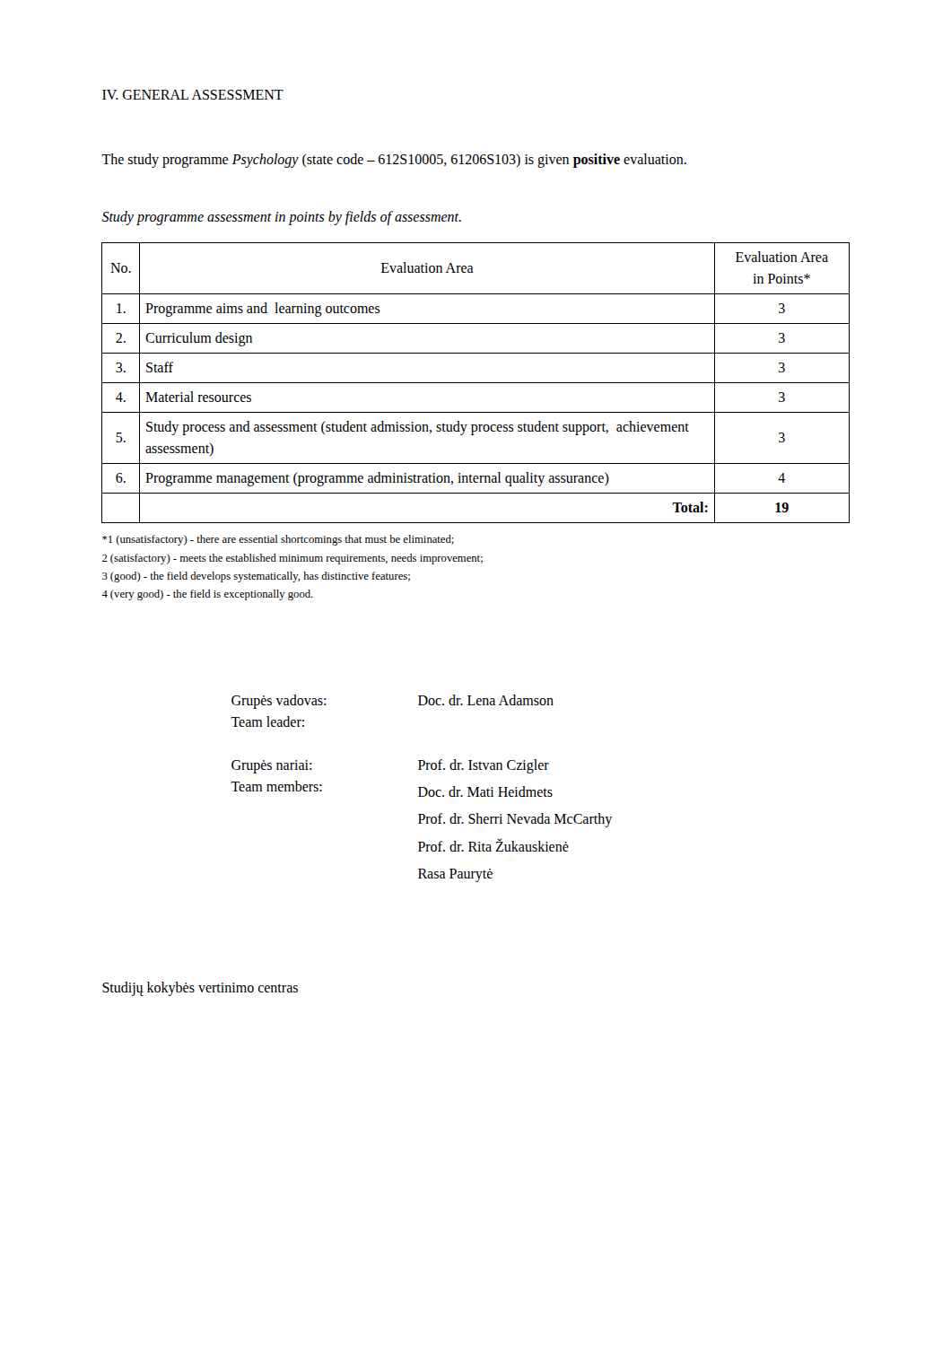IV. GENERAL ASSESSMENT
The study programme Psychology (state code – 612S10005, 61206S103) is given positive evaluation.
Study programme assessment in points by fields of assessment.
| No. | Evaluation Area | Evaluation Area in Points* |
| --- | --- | --- |
| 1. | Programme aims and learning outcomes | 3 |
| 2. | Curriculum design | 3 |
| 3. | Staff | 3 |
| 4. | Material resources | 3 |
| 5. | Study process and assessment (student admission, study process student support, achievement assessment) | 3 |
| 6. | Programme management (programme administration, internal quality assurance) | 4 |
| | Total: | 19 |
*1 (unsatisfactory) - there are essential shortcomings that must be eliminated;
2 (satisfactory) - meets the established minimum requirements, needs improvement;
3 (good) - the field develops systematically, has distinctive features;
4 (very good) - the field is exceptionally good.
Grupės vadovas:
Team leader:
Doc. dr. Lena Adamson
Grupės nariai:
Team members:
Prof. dr. Istvan Czigler
Doc. dr. Mati Heidmets
Prof. dr. Sherri Nevada McCarthy
Prof. dr. Rita Žukauskienė
Rasa Paurytė
Studijų kokybės vertinimo centras